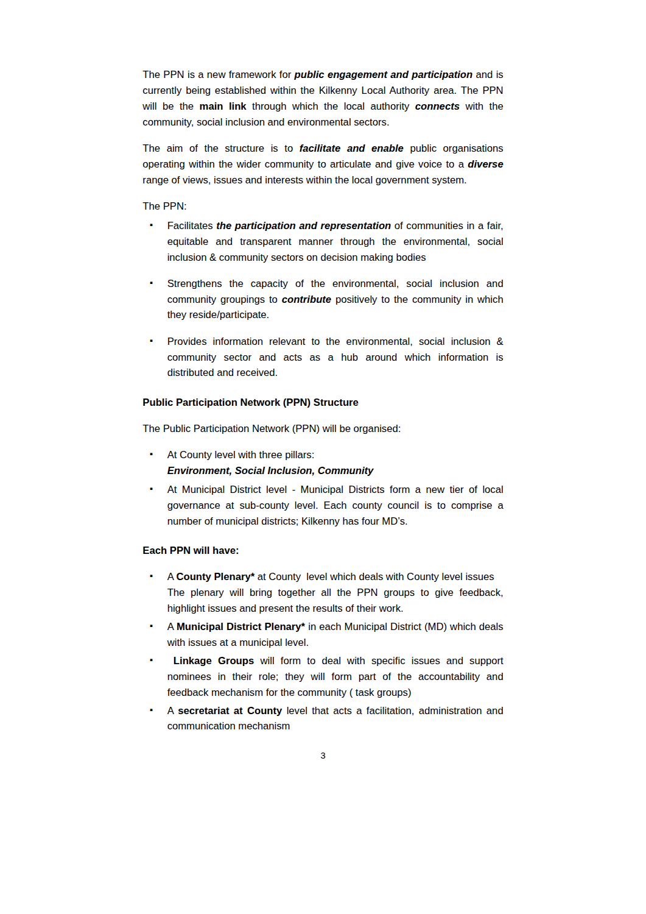The PPN is a new framework for public engagement and participation and is currently being established within the Kilkenny Local Authority area. The PPN will be the main link through which the local authority connects with the community, social inclusion and environmental sectors.
The aim of the structure is to facilitate and enable public organisations operating within the wider community to articulate and give voice to a diverse range of views, issues and interests within the local government system.
The PPN:
Facilitates the participation and representation of communities in a fair, equitable and transparent manner through the environmental, social inclusion & community sectors on decision making bodies
Strengthens the capacity of the environmental, social inclusion and community groupings to contribute positively to the community in which they reside/participate.
Provides information relevant to the environmental, social inclusion & community sector and acts as a hub around which information is distributed and received.
Public Participation Network (PPN) Structure
The Public Participation Network (PPN) will be organised:
At County level with three pillars:
Environment, Social Inclusion, Community
At Municipal District level - Municipal Districts form a new tier of local governance at sub-county level. Each county council is to comprise a number of municipal districts; Kilkenny has four MD’s.
Each PPN will have:
A County Plenary* at County level which deals with County level issues
The plenary will bring together all the PPN groups to give feedback, highlight issues and present the results of their work.
A Municipal District Plenary* in each Municipal District (MD) which deals with issues at a municipal level.
Linkage Groups will form to deal with specific issues and support nominees in their role; they will form part of the accountability and feedback mechanism for the community ( task groups)
A secretariat at County level that acts a facilitation, administration and communication mechanism
3